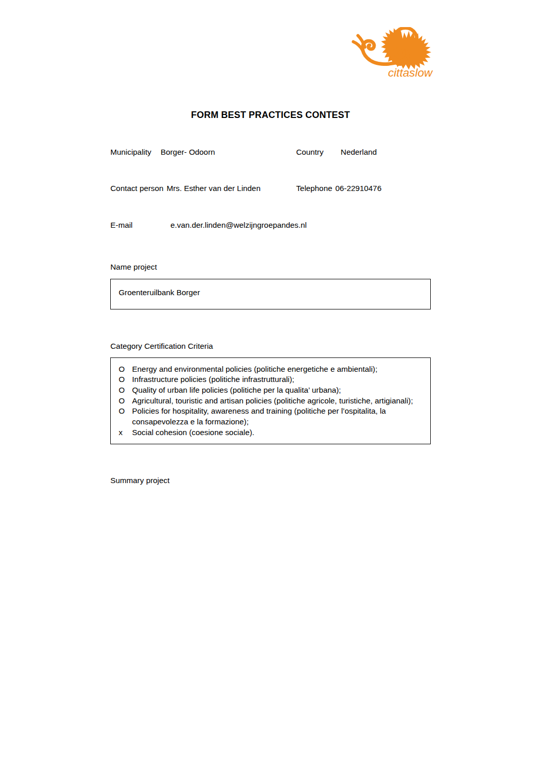cittaslow
FORM BEST PRACTICES CONTEST
Municipality Borger- Odoorn
Country Nederland
Contact person Mrs. Esther van der Linden
Telephone 06-22910476
E-mail e.van.der.linden@welzijngroepandes.nl
Name project
Groenteruilbank Borger
Category Certification Criteria
OEnergy and environmental policies (politiche energetiche e ambientali);
OInfrastructure policies (politiche infrastrutturali);
OQuality of urban life policies (politiche per la qualita’ urbana);
OAgricultural, touristic and artisan policies (politiche agricole, turistiche, artigianali);
OPolicies for hospitality, awareness and training (politiche per l’ospitalita, la consapevolezza e la formazione);
xSocial cohesion (coesione sociale).
Summary project